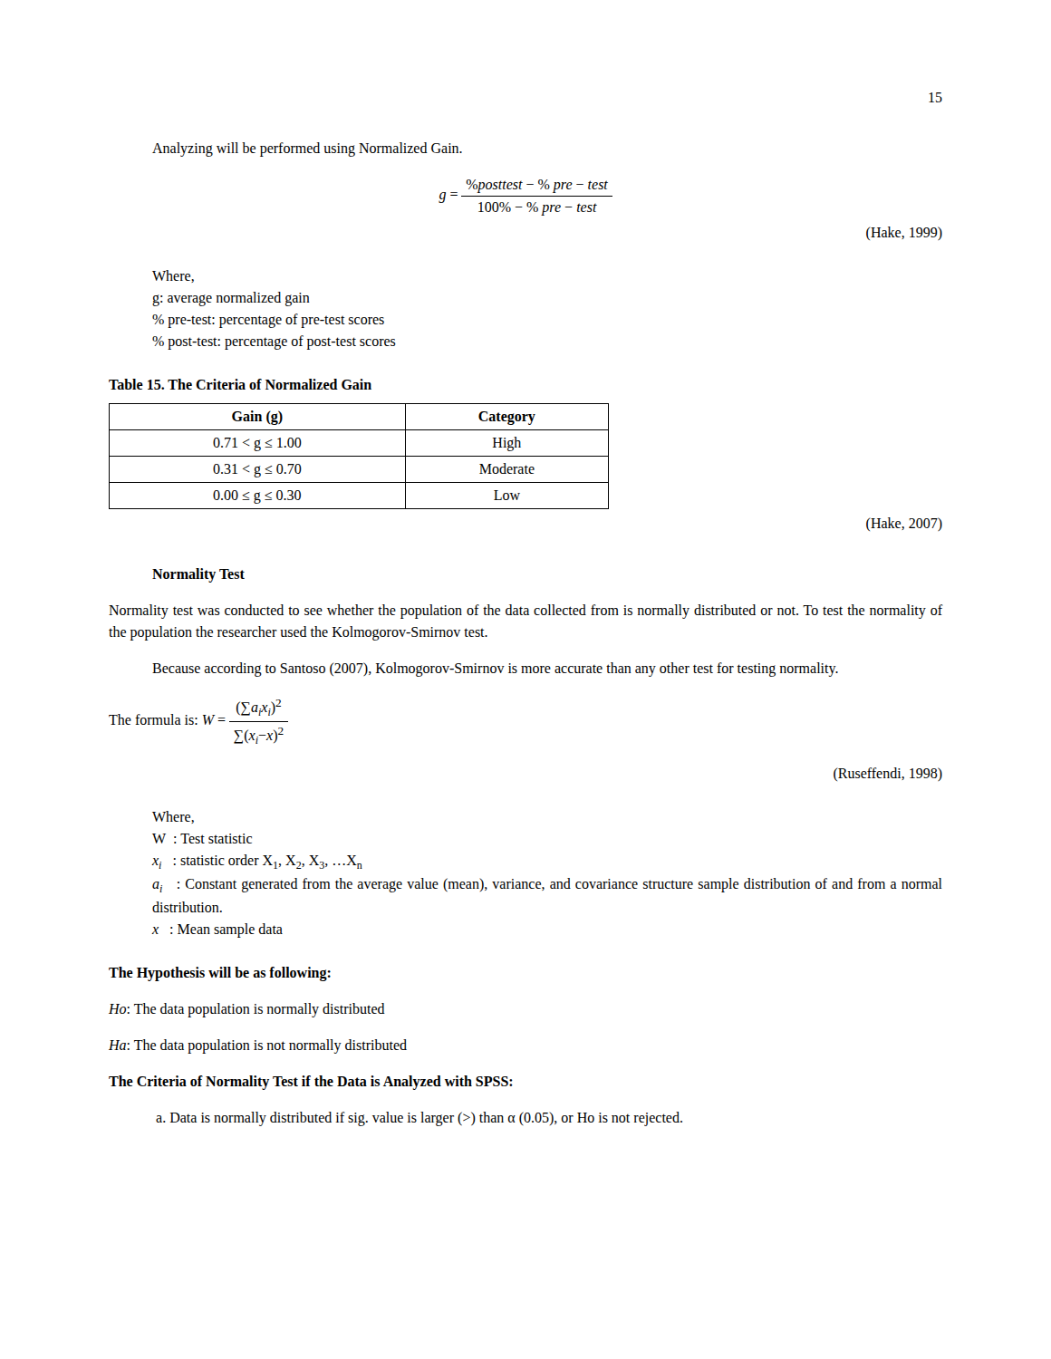15
Analyzing will be performed using Normalized Gain.
g = %posttest − % pre − test 100% − % pre − test
(Hake, 1999)
Where,
g: average normalized gain
% pre-test: percentage of pre-test scores
% post-test: percentage of post-test scores
Table 15. The Criteria of Normalized Gain
| Gain (g) | Category |
| --- | --- |
| 0.71 < g ≤ 1.00 | High |
| 0.31 < g ≤ 0.70 | Moderate |
| 0.00 ≤ g ≤ 0.30 | Low |
(Hake, 2007)
Normality Test
Normality test was conducted to see whether the population of the data collected from is normally distributed or not. To test the normality of the population the researcher used the Kolmogorov-Smirnov test.
Because according to Santoso (2007), Kolmogorov-Smirnov is more accurate than any other test for testing normality.
The formula is: W = (∑aixi)2 ∑(xi−x)2
(Ruseffendi, 1998)
Where,
W : Test statistic
xi : statistic order X1, X2, X3, …Xn
ai : Constant generated from the average value (mean), variance, and covariance structure sample distribution of and from a normal distribution.
x : Mean sample data
The Hypothesis will be as following:
Ho: The data population is normally distributed
Ha: The data population is not normally distributed
The Criteria of Normality Test if the Data is Analyzed with SPSS:
Data is normally distributed if sig. value is larger (>) than α (0.05), or Ho is not rejected.